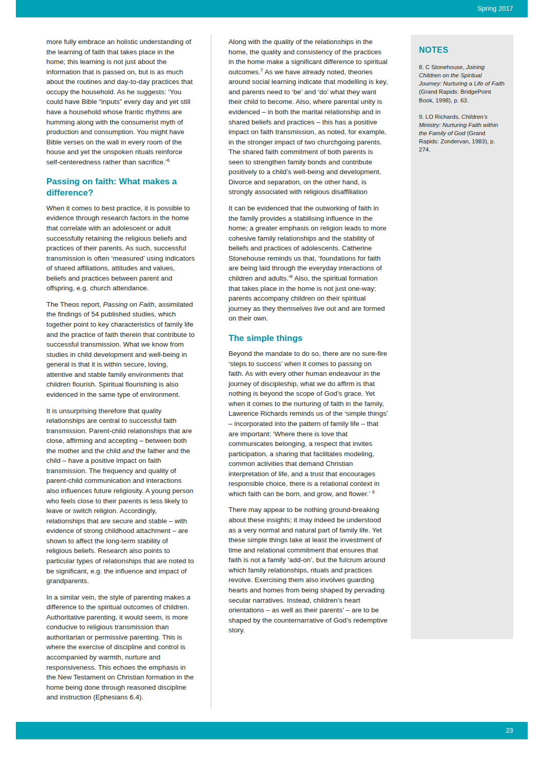Spring 2017
more fully embrace an holistic understanding of the learning of faith that takes place in the home; this learning is not just about the information that is passed on, but is as much about the routines and day-to-day practices that occupy the household. As he suggests: ‘You could have Bible “inputs” every day and yet still have a household whose frantic rhythms are humming along with the consumerist myth of production and consumption. You might have Bible verses on the wall in every room of the house and yet the unspoken rituals reinforce self-centeredness rather than sacrifice.’6
Passing on faith: What makes a difference?
When it comes to best practice, it is possible to evidence through research factors in the home that correlate with an adolescent or adult successfully retaining the religious beliefs and practices of their parents. As such, successful transmission is often ‘measured’ using indicators of shared affiliations, attitudes and values, beliefs and practices between parent and offspring, e.g. church attendance.
The Theos report, Passing on Faith, assimilated the findings of 54 published studies, which together point to key characteristics of family life and the practice of faith therein that contribute to successful transmission. What we know from studies in child development and well-being in general is that it is within secure, loving, attentive and stable family environments that children flourish. Spiritual flourishing is also evidenced in the same type of environment.
It is unsurprising therefore that quality relationships are central to successful faith transmission. Parent-child relationships that are close, affirming and accepting – between both the mother and the child and the father and the child – have a positive impact on faith transmission. The frequency and quality of parent-child communication and interactions also influences future religiosity. A young person who feels close to their parents is less likely to leave or switch religion. Accordingly, relationships that are secure and stable – with evidence of strong childhood attachment – are shown to affect the long-term stability of religious beliefs. Research also points to particular types of relationships that are noted to be significant, e.g. the influence and impact of grandparents.
In a similar vein, the style of parenting makes a difference to the spiritual outcomes of children. Authoritative parenting, it would seem, is more conducive to religious transmission than authoritarian or permissive parenting. This is where the exercise of discipline and control is accompanied by warmth, nurture and responsiveness. This echoes the emphasis in the New Testament on Christian formation in the home being done through reasoned discipline and instruction (Ephesians 6.4).
Along with the quality of the relationships in the home, the quality and consistency of the practices in the home make a significant difference to spiritual outcomes.7 As we have already noted, theories around social learning indicate that modelling is key, and parents need to ‘be’ and ‘do’ what they want their child to become. Also, where parental unity is evidenced – in both the marital relationship and in shared beliefs and practices – this has a positive impact on faith transmission, as noted, for example, in the stronger impact of two churchgoing parents. The shared faith commitment of both parents is seen to strengthen family bonds and contribute positively to a child’s well-being and development. Divorce and separation, on the other hand, is strongly associated with religious disaffiliation
It can be evidenced that the outworking of faith in the family provides a stabilising influence in the home; a greater emphasis on religion leads to more cohesive family relationships and the stability of beliefs and practices of adolescents. Catherine Stonehouse reminds us that, ‘foundations for faith are being laid through the everyday interactions of children and adults.’8 Also, the spiritual formation that takes place in the home is not just one-way; parents accompany children on their spiritual journey as they themselves live out and are formed on their own.
The simple things
Beyond the mandate to do so, there are no sure-fire ‘steps to success’ when it comes to passing on faith. As with every other human endeavour in the journey of discipleship, what we do affirm is that nothing is beyond the scope of God’s grace. Yet when it comes to the nurturing of faith in the family, Lawrence Richards reminds us of the ‘simple things’ – incorporated into the pattern of family life – that are important: ‘Where there is love that communicates belonging, a respect that invites participation, a sharing that facilitates modeling, common activities that demand Christian interpretation of life, and a trust that encourages responsible choice, there is a relational context in which faith can be born, and grow, and flower.’ 9
There may appear to be nothing ground-breaking about these insights; it may indeed be understood as a very normal and natural part of family life. Yet these simple things take at least the investment of time and relational commitment that ensures that faith is not a family ‘add-on’, but the fulcrum around which family relationships, rituals and practices revolve. Exercising them also involves guarding hearts and homes from being shaped by pervading secular narratives. Instead, children’s heart orientations – as well as their parents’ – are to be shaped by the counternarrative of God’s redemptive story.
NOTES
8. C Stonehouse, Joining Children on the Spiritual Journey: Nurturing a Life of Faith (Grand Rapids: BridgePoint Book, 1998), p. 63.
9. LO Richards, Children’s Ministry: Nurturing Faith within the Family of God (Grand Rapids: Zondervan, 1983), p. 274.
23